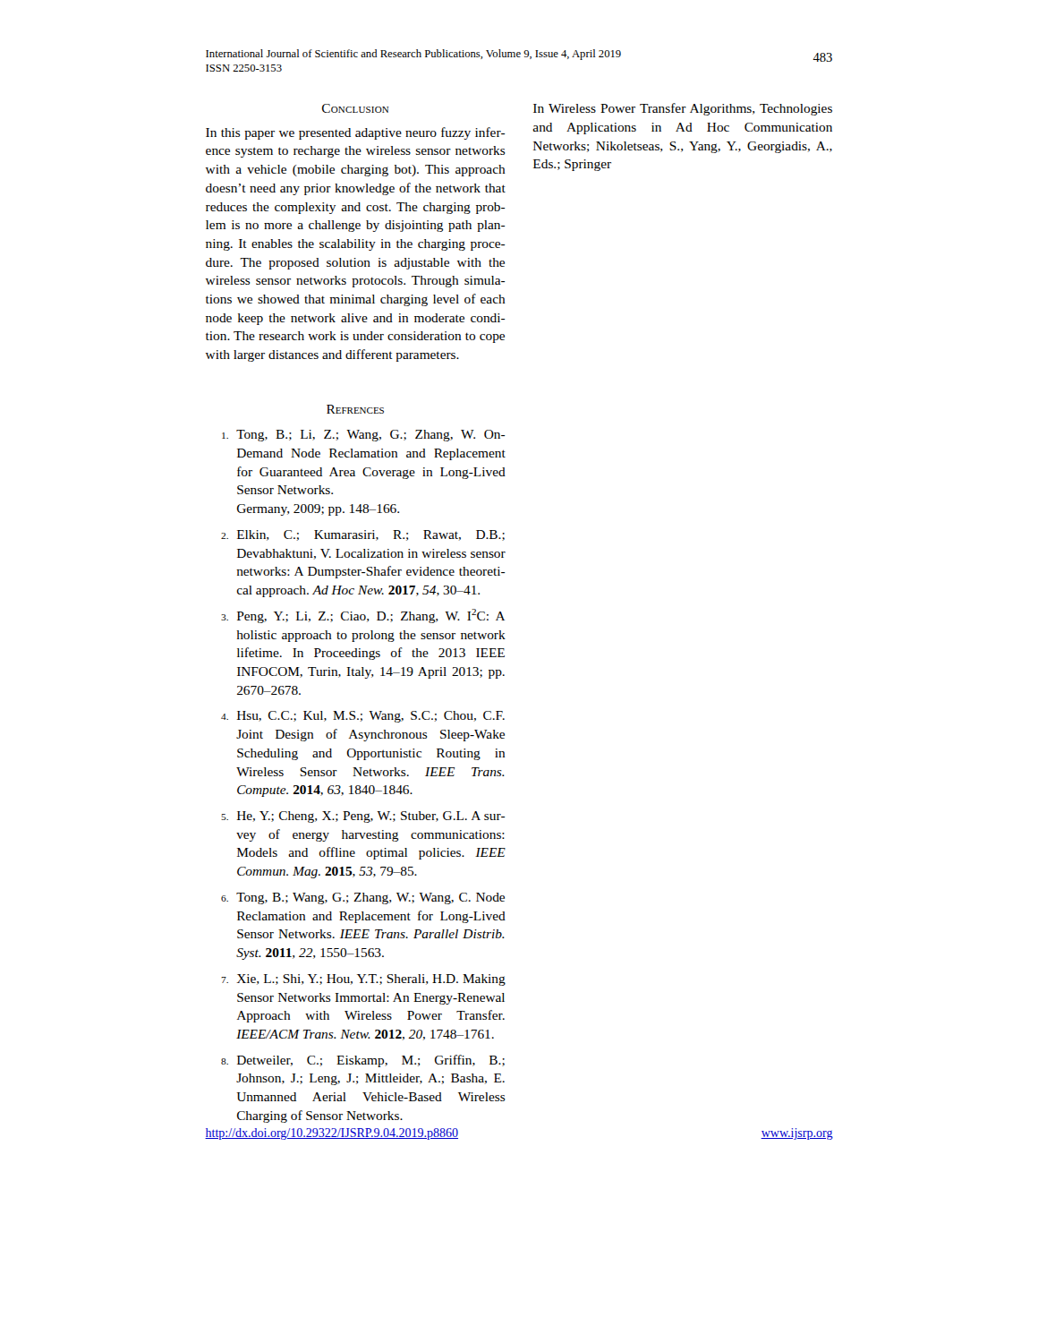International Journal of Scientific and Research Publications, Volume 9, Issue 4, April 2019
ISSN 2250-3153
483
Conclusion
In this paper we presented adaptive neuro fuzzy inference system to recharge the wireless sensor networks with a vehicle (mobile charging bot). This approach doesn’t need any prior knowledge of the network that reduces the complexity and cost. The charging problem is no more a challenge by disjointing path planning. It enables the scalability in the charging procedure. The proposed solution is adjustable with the wireless sensor networks protocols. Through simulations we showed that minimal charging level of each node keep the network alive and in moderate condition. The research work is under consideration to cope with larger distances and different parameters.
Refrences
Tong, B.; Li, Z.; Wang, G.; Zhang, W. On-Demand Node Reclamation and Replacement for Guaranteed Area Coverage in Long-Lived Sensor Networks.
Germany, 2009; pp. 148–166.
Elkin, C.; Kumarasiri, R.; Rawat, D.B.; Devabhaktuni, V. Localization in wireless sensor networks: A Dumpster-Shafer evidence theoretical approach. Ad Hoc New. 2017, 54, 30–41.
Peng, Y.; Li, Z.; Ciao, D.; Zhang, W. I2C: A holistic approach to prolong the sensor network lifetime. In Proceedings of the 2013 IEEE INFOCOM, Turin, Italy, 14–19 April 2013; pp. 2670–2678.
Hsu, C.C.; Kul, M.S.; Wang, S.C.; Chou, C.F. Joint Design of Asynchronous Sleep-Wake Scheduling and Opportunistic Routing in Wireless Sensor Networks. IEEE Trans. Compute. 2014, 63, 1840–1846.
He, Y.; Cheng, X.; Peng, W.; Stuber, G.L. A survey of energy harvesting communications: Models and offline optimal policies. IEEE Commun. Mag. 2015, 53, 79–85.
Tong, B.; Wang, G.; Zhang, W.; Wang, C. Node Reclamation and Replacement for Long-Lived Sensor Networks. IEEE Trans. Parallel Distrib. Syst. 2011, 22, 1550–1563.
Xie, L.; Shi, Y.; Hou, Y.T.; Sherali, H.D. Making Sensor Networks Immortal: An Energy-Renewal Approach with Wireless Power Transfer. IEEE/ACM Trans. Netw. 2012, 20, 1748–1761.
Detweiler, C.; Eiskamp, M.; Griffin, B.; Johnson, J.; Leng, J.; Mittleider, A.; Basha, E. Unmanned Aerial Vehicle-Based Wireless Charging of Sensor Networks.
In Wireless Power Transfer Algorithms, Technologies and Applications in Ad Hoc Communication Networks; Nikoletseas, S., Yang, Y., Georgiadis, A., Eds.; Springer
http://dx.doi.org/10.29322/IJSRP.9.04.2019.p8860
www.ijsrp.org